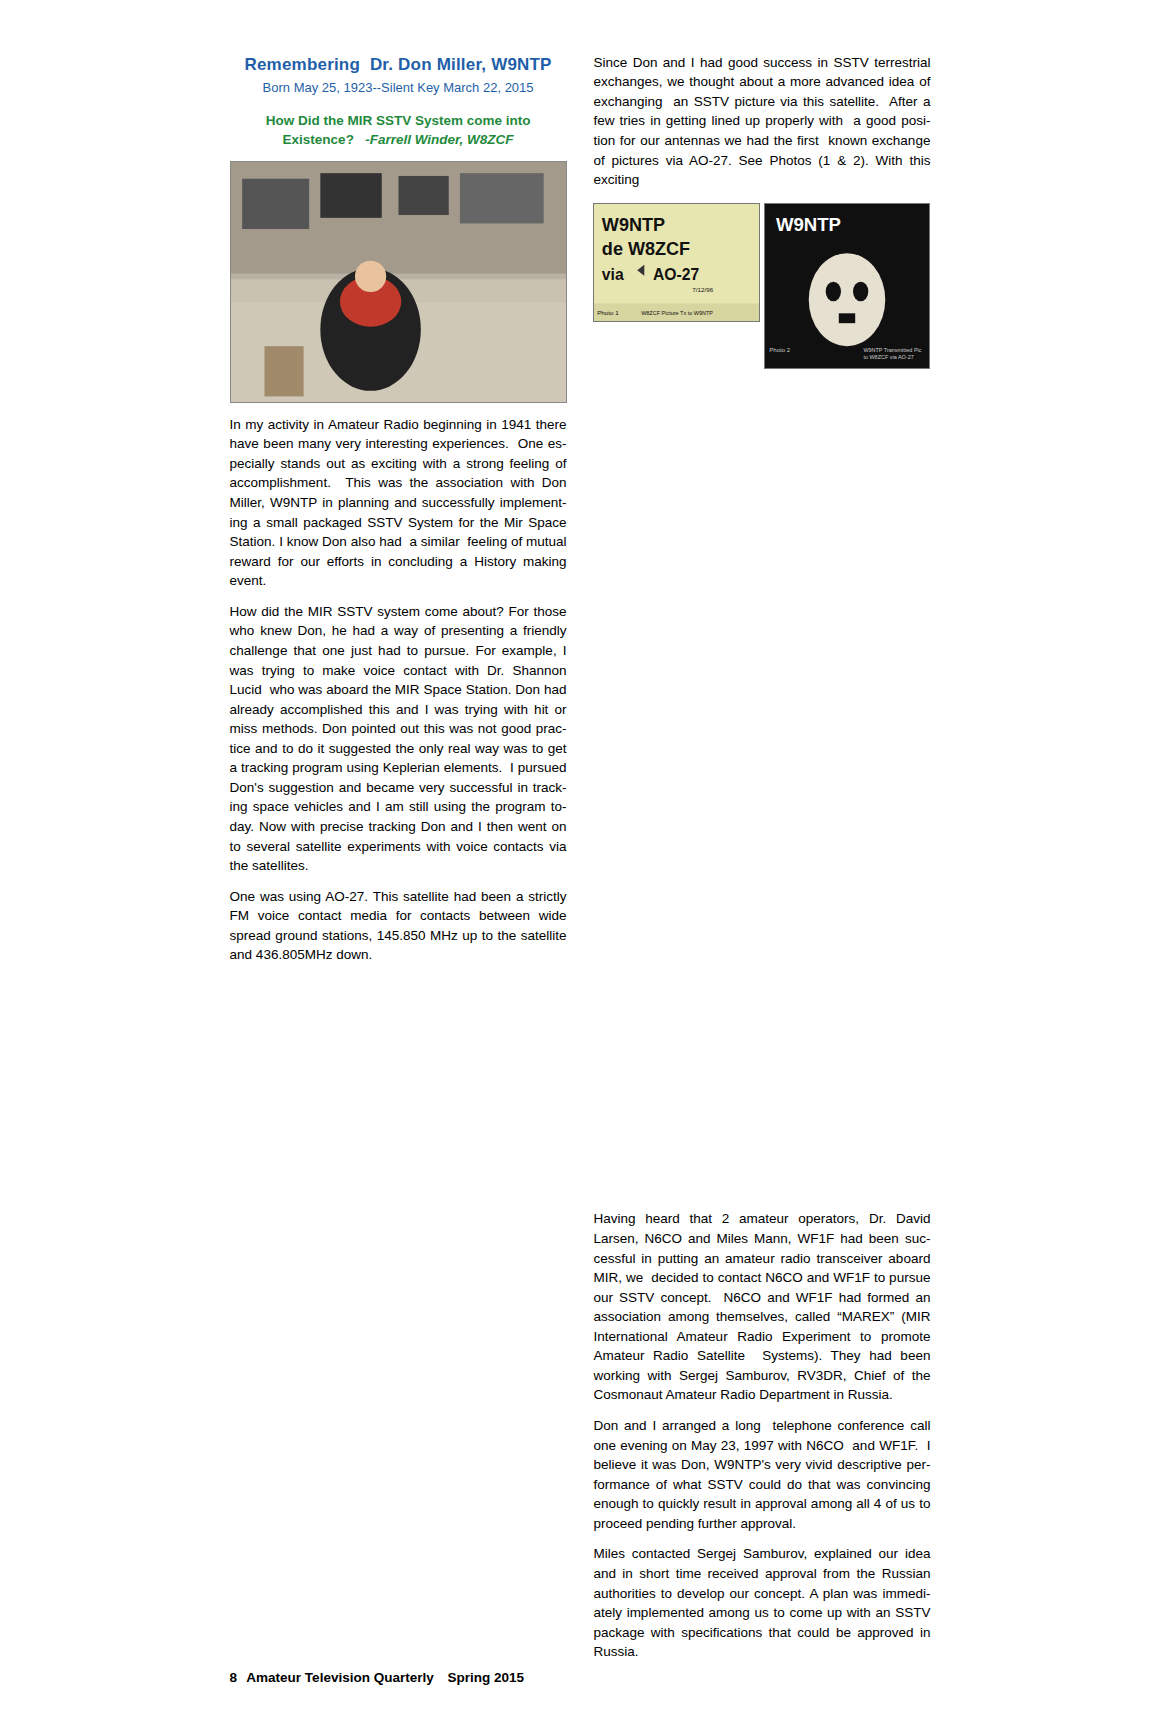Remembering Dr. Don Miller, W9NTP
Born May 25, 1923--Silent Key March 22, 2015
How Did the MIR SSTV System come into Existence? -Farrell Winder, W8ZCF
In my activity in Amateur Radio beginning in 1941 there have been many very interesting experiences. One especially stands out as exciting with a strong feeling of accomplishment. This was the association with Don Miller, W9NTP in planning and successfully implementing a small packaged SSTV System for the Mir Space Station. I know Don also had a similar feeling of mutual reward for our efforts in concluding a History making event.
How did the MIR SSTV system come about? For those who knew Don, he had a way of presenting a friendly challenge that one just had to pursue. For example, I was trying to make voice contact with Dr. Shannon Lucid who was aboard the MIR Space Station. Don had already accomplished this and I was trying with hit or miss methods. Don pointed out this was not good practice and to do it suggested the only real way was to get a tracking program using Keplerian elements. I pursued Don's suggestion and became very successful in tracking space vehicles and I am still using the program today. Now with precise tracking Don and I then went on to several satellite experiments with voice contacts via the satellites.
One was using AO-27. This satellite had been a strictly FM voice contact media for contacts between wide spread ground stations, 145.850 MHz up to the satellite and 436.805MHz down.
Since Don and I had good success in SSTV terrestrial exchanges, we thought about a more advanced idea of exchanging an SSTV picture via this satellite. After a few tries in getting lined up properly with a good position for our antennas we had the first known exchange of pictures via AO-27. See Photos (1 & 2). With this exciting
event we thought about an even more advanced idea. Would it be possible to get a small SSTV station aboard the International Space Station or the MIR Space Station that could send pictures from space to Amateur Radio operators and other viewers on Earth?
Having heard that 2 amateur operators, Dr. David Larsen, N6CO and Miles Mann, WF1F had been successful in putting an amateur radio transceiver aboard MIR, we decided to contact N6CO and WF1F to pursue our SSTV concept. N6CO and WF1F had formed an association among themselves, called “MAREX” (MIR International Amateur Radio Experiment to promote Amateur Radio Satellite Systems). They had been working with Sergej Samburov, RV3DR, Chief of the Cosmonaut Amateur Radio Department in Russia.
Don and I arranged a long telephone conference call one evening on May 23, 1997 with N6CO and WF1F. I believe it was Don, W9NTP's very vivid descriptive performance of what SSTV could do that was convincing enough to quickly result in approval among all 4 of us to proceed pending further approval.
Miles contacted Sergej Samburov, explained our idea and in short time received approval from the Russian authorities to develop our concept. A plan was immediately implemented among us to come up with an SSTV package with specifications that could be approved in Russia.
8 Amateur Television Quarterly Spring 2015